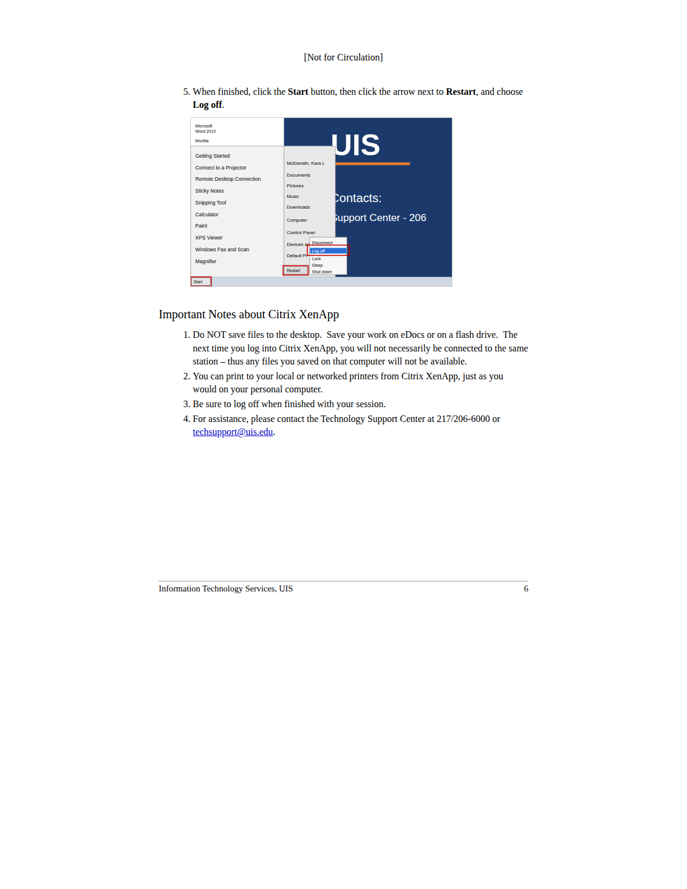[Not for Circulation]
When finished, click the Start button, then click the arrow next to Restart, and choose Log off.
Important Notes about Citrix XenApp
Do NOT save files to the desktop. Save your work on eDocs or on a flash drive. The next time you log into Citrix XenApp, you will not necessarily be connected to the same station – thus any files you saved on that computer will not be available.
You can print to your local or networked printers from Citrix XenApp, just as you would on your personal computer.
Be sure to log off when finished with your session.
For assistance, please contact the Technology Support Center at 217/206-6000 or techsupport@uis.edu.
Information Technology Services, UIS
6